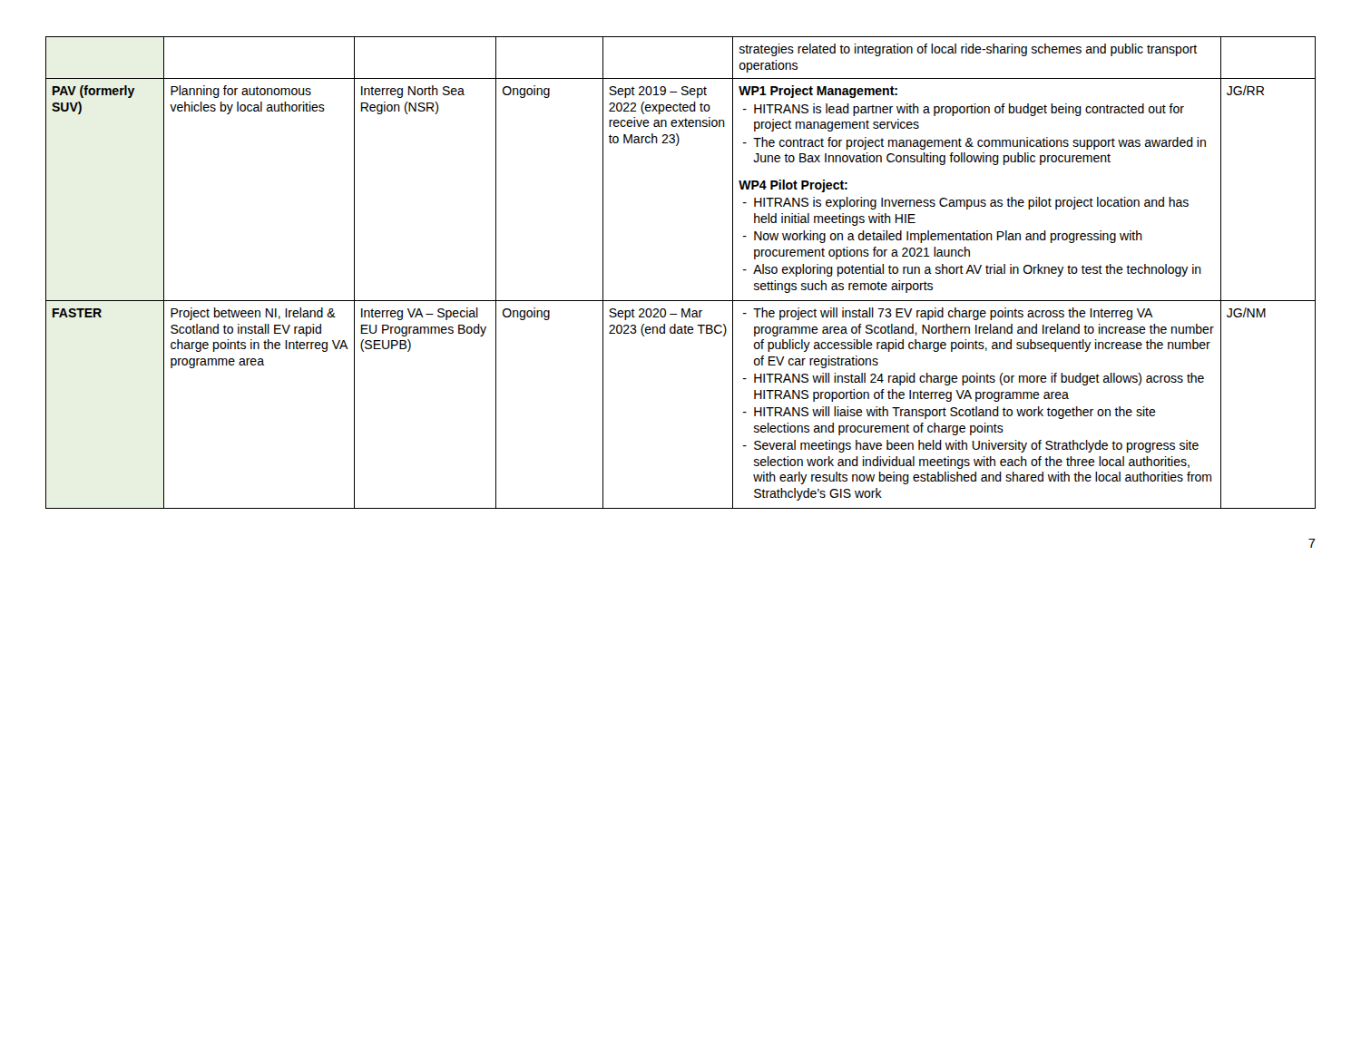| | | | | | strategies related to integration of local ride-sharing schemes and public transport operations | |
| PAV (formerly SUV) | Planning for autonomous vehicles by local authorities | Interreg North Sea Region (NSR) | Ongoing | Sept 2019 – Sept 2022 (expected to receive an extension to March 23) | WP1 Project Management: HITRANS is lead partner with a proportion of budget being contracted out for project management services The contract for project management & communications support was awarded in June to Bax Innovation Consulting following public procurement WP4 Pilot Project: HITRANS is exploring Inverness Campus as the pilot project location and has held initial meetings with HIE Now working on a detailed Implementation Plan and progressing with procurement options for a 2021 launch Also exploring potential to run a short AV trial in Orkney to test the technology in settings such as remote airports | JG/RR |
| FASTER | Project between NI, Ireland & Scotland to install EV rapid charge points in the Interreg VA programme area | Interreg VA – Special EU Programmes Body (SEUPB) | Ongoing | Sept 2020 – Mar 2023 (end date TBC) | The project will install 73 EV rapid charge points across the Interreg VA programme area of Scotland, Northern Ireland and Ireland to increase the number of publicly accessible rapid charge points, and subsequently increase the number of EV car registrations HITRANS will install 24 rapid charge points (or more if budget allows) across the HITRANS proportion of the Interreg VA programme area HITRANS will liaise with Transport Scotland to work together on the site selections and procurement of charge points Several meetings have been held with University of Strathclyde to progress site selection work and individual meetings with each of the three local authorities, with early results now being established and shared with the local authorities from Strathclyde’s GIS work | JG/NM |
7